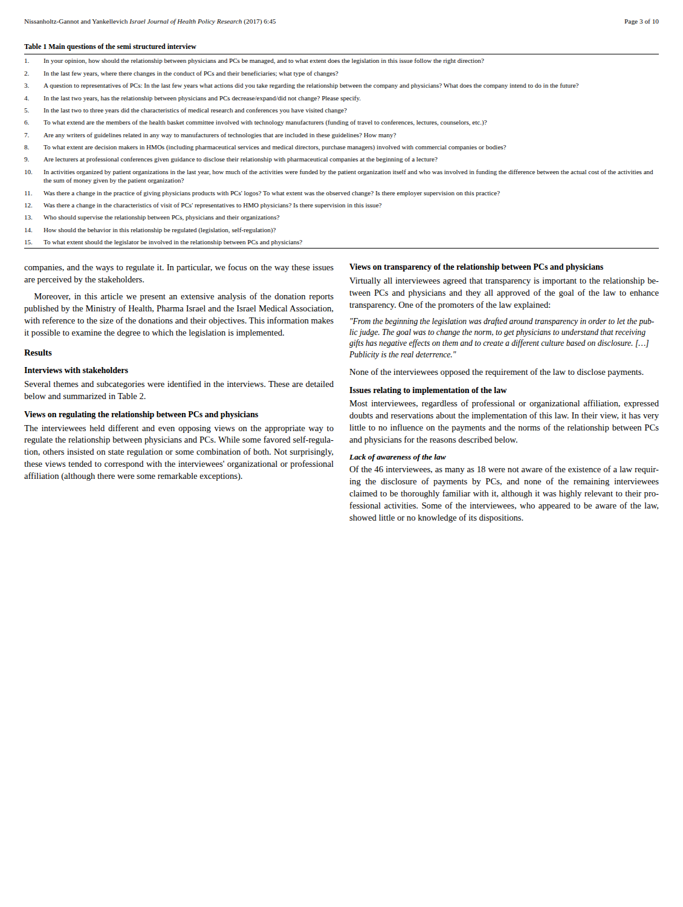Nissanholtz-Gannot and Yankellevich Israel Journal of Health Policy Research (2017) 6:45
Page 3 of 10
Table 1 Main questions of the semi structured interview
| 1. | In your opinion, how should the relationship between physicians and PCs be managed, and to what extent does the legislation in this issue follow the right direction? |
| 2. | In the last few years, where there changes in the conduct of PCs and their beneficiaries; what type of changes? |
| 3. | A question to representatives of PCs: In the last few years what actions did you take regarding the relationship between the company and physicians? What does the company intend to do in the future? |
| 4. | In the last two years, has the relationship between physicians and PCs decrease/expand/did not change? Please specify. |
| 5. | In the last two to three years did the characteristics of medical research and conferences you have visited change? |
| 6. | To what extend are the members of the health basket committee involved with technology manufacturers (funding of travel to conferences, lectures, counselors, etc.)? |
| 7. | Are any writers of guidelines related in any way to manufacturers of technologies that are included in these guidelines? How many? |
| 8. | To what extent are decision makers in HMOs (including pharmaceutical services and medical directors, purchase managers) involved with commercial companies or bodies? |
| 9. | Are lecturers at professional conferences given guidance to disclose their relationship with pharmaceutical companies at the beginning of a lecture? |
| 10. | In activities organized by patient organizations in the last year, how much of the activities were funded by the patient organization itself and who was involved in funding the difference between the actual cost of the activities and the sum of money given by the patient organization? |
| 11. | Was there a change in the practice of giving physicians products with PCs' logos? To what extent was the observed change? Is there employer supervision on this practice? |
| 12. | Was there a change in the characteristics of visit of PCs' representatives to HMO physicians? Is there supervision in this issue? |
| 13. | Who should supervise the relationship between PCs, physicians and their organizations? |
| 14. | How should the behavior in this relationship be regulated (legislation, self-regulation)? |
| 15. | To what extent should the legislator be involved in the relationship between PCs and physicians? |
companies, and the ways to regulate it. In particular, we focus on the way these issues are perceived by the stakeholders.
Moreover, in this article we present an extensive analysis of the donation reports published by the Ministry of Health, Pharma Israel and the Israel Medical Association, with reference to the size of the donations and their objectives. This information makes it possible to examine the degree to which the legislation is implemented.
Results
Interviews with stakeholders
Several themes and subcategories were identified in the interviews. These are detailed below and summarized in Table 2.
Views on regulating the relationship between PCs and physicians
The interviewees held different and even opposing views on the appropriate way to regulate the relationship between physicians and PCs. While some favored self-regulation, others insisted on state regulation or some combination of both. Not surprisingly, these views tended to correspond with the interviewees' organizational or professional affiliation (although there were some remarkable exceptions).
Views on transparency of the relationship between PCs and physicians
Virtually all interviewees agreed that transparency is important to the relationship between PCs and physicians and they all approved of the goal of the law to enhance transparency. One of the promoters of the law explained:
"From the beginning the legislation was drafted around transparency in order to let the public judge. The goal was to change the norm, to get physicians to understand that receiving gifts has negative effects on them and to create a different culture based on disclosure. […] Publicity is the real deterrence."
None of the interviewees opposed the requirement of the law to disclose payments.
Issues relating to implementation of the law
Most interviewees, regardless of professional or organizational affiliation, expressed doubts and reservations about the implementation of this law. In their view, it has very little to no influence on the payments and the norms of the relationship between PCs and physicians for the reasons described below.
Lack of awareness of the law
Of the 46 interviewees, as many as 18 were not aware of the existence of a law requiring the disclosure of payments by PCs, and none of the remaining interviewees claimed to be thoroughly familiar with it, although it was highly relevant to their professional activities. Some of the interviewees, who appeared to be aware of the law, showed little or no knowledge of its dispositions.